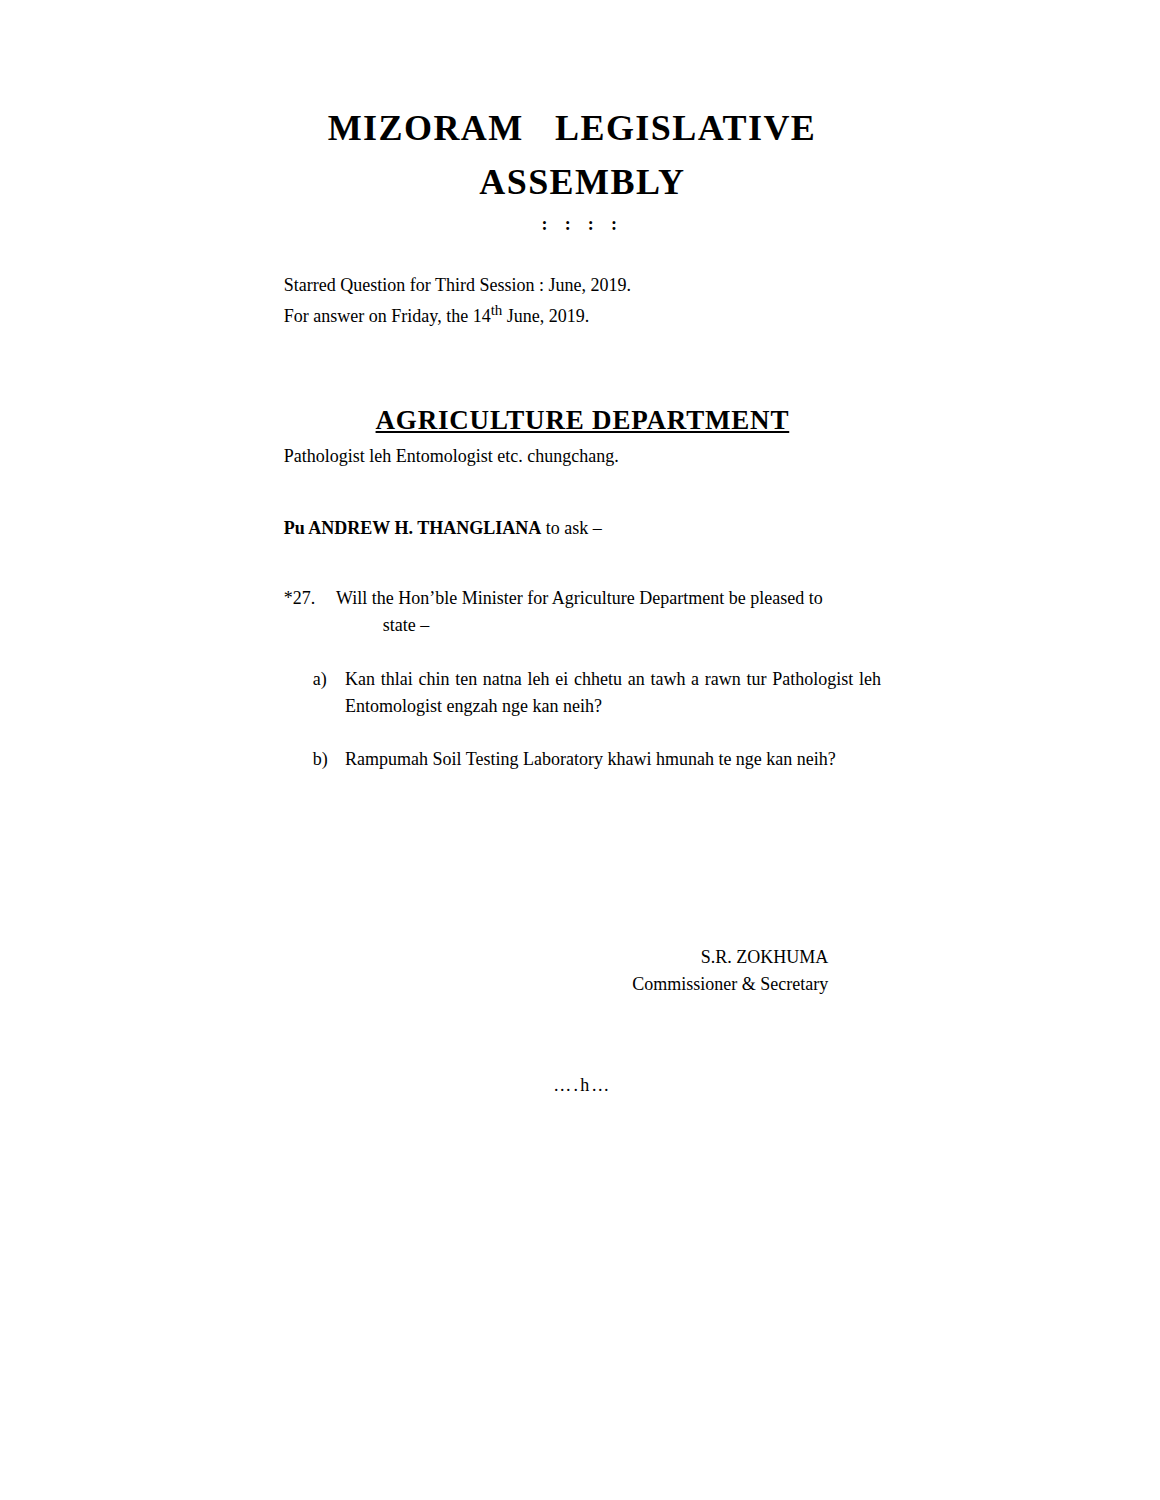MIZORAM LEGISLATIVE ASSEMBLY
: : : :
Starred Question for Third Session : June, 2019.
For answer on Friday, the 14th June, 2019.
AGRICULTURE DEPARTMENT
Pathologist leh Entomologist etc. chungchang.
Pu ANDREW H. THANGLIANA to ask –
*27.
Will the Hon’ble Minister for Agriculture Department be pleased to state –
a) Kan thlai chin ten natna leh ei chhetu an tawh a rawn tur Pathologist leh Entomologist engzah nge kan neih?
b) Rampumah Soil Testing Laboratory khawi hmunah te nge kan neih?
S.R. ZOKHUMA
Commissioner & Secretary
….h…